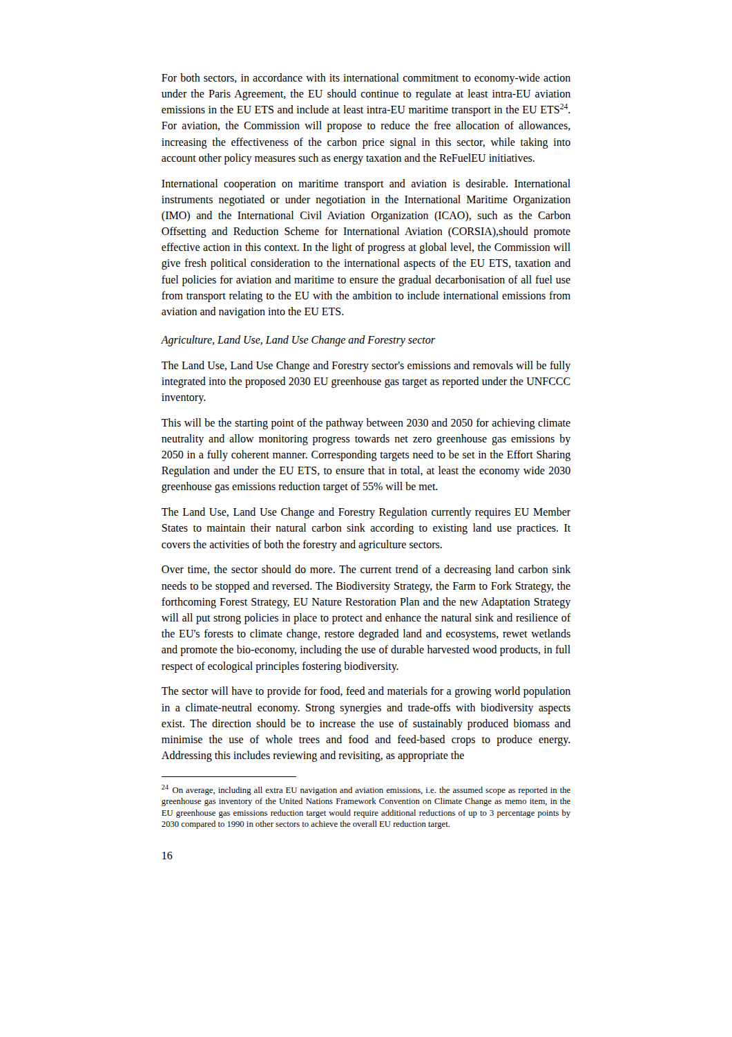For both sectors, in accordance with its international commitment to economy-wide action under the Paris Agreement, the EU should continue to regulate at least intra-EU aviation emissions in the EU ETS and include at least intra-EU maritime transport in the EU ETS24. For aviation, the Commission will propose to reduce the free allocation of allowances, increasing the effectiveness of the carbon price signal in this sector, while taking into account other policy measures such as energy taxation and the ReFuelEU initiatives.
International cooperation on maritime transport and aviation is desirable. International instruments negotiated or under negotiation in the International Maritime Organization (IMO) and the International Civil Aviation Organization (ICAO), such as the Carbon Offsetting and Reduction Scheme for International Aviation (CORSIA),should promote effective action in this context. In the light of progress at global level, the Commission will give fresh political consideration to the international aspects of the EU ETS, taxation and fuel policies for aviation and maritime to ensure the gradual decarbonisation of all fuel use from transport relating to the EU with the ambition to include international emissions from aviation and navigation into the EU ETS.
Agriculture, Land Use, Land Use Change and Forestry sector
The Land Use, Land Use Change and Forestry sector's emissions and removals will be fully integrated into the proposed 2030 EU greenhouse gas target as reported under the UNFCCC inventory.
This will be the starting point of the pathway between 2030 and 2050 for achieving climate neutrality and allow monitoring progress towards net zero greenhouse gas emissions by 2050 in a fully coherent manner. Corresponding targets need to be set in the Effort Sharing Regulation and under the EU ETS, to ensure that in total, at least the economy wide 2030 greenhouse gas emissions reduction target of 55% will be met.
The Land Use, Land Use Change and Forestry Regulation currently requires EU Member States to maintain their natural carbon sink according to existing land use practices. It covers the activities of both the forestry and agriculture sectors.
Over time, the sector should do more. The current trend of a decreasing land carbon sink needs to be stopped and reversed. The Biodiversity Strategy, the Farm to Fork Strategy, the forthcoming Forest Strategy, EU Nature Restoration Plan and the new Adaptation Strategy will all put strong policies in place to protect and enhance the natural sink and resilience of the EU's forests to climate change, restore degraded land and ecosystems, rewet wetlands and promote the bio-economy, including the use of durable harvested wood products, in full respect of ecological principles fostering biodiversity.
The sector will have to provide for food, feed and materials for a growing world population in a climate-neutral economy. Strong synergies and trade-offs with biodiversity aspects exist. The direction should be to increase the use of sustainably produced biomass and minimise the use of whole trees and food and feed-based crops to produce energy. Addressing this includes reviewing and revisiting, as appropriate the
24 On average, including all extra EU navigation and aviation emissions, i.e. the assumed scope as reported in the greenhouse gas inventory of the United Nations Framework Convention on Climate Change as memo item, in the EU greenhouse gas emissions reduction target would require additional reductions of up to 3 percentage points by 2030 compared to 1990 in other sectors to achieve the overall EU reduction target.
16